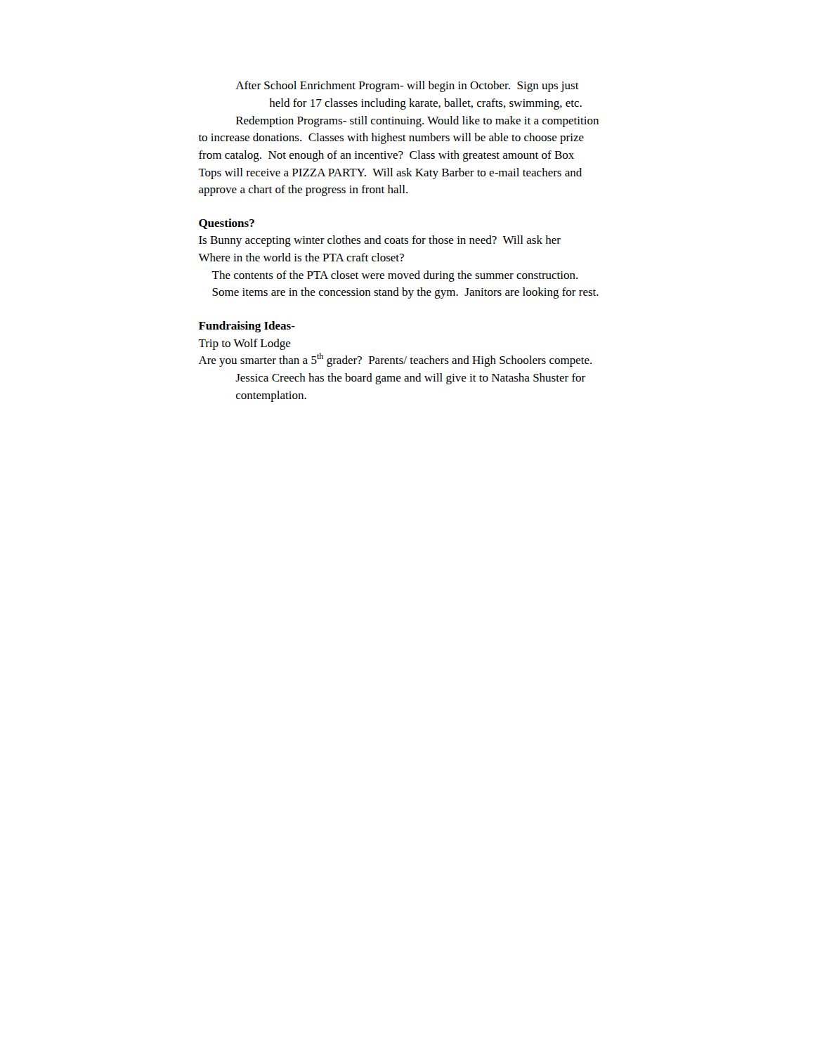After School Enrichment Program- will begin in October. Sign ups just
held for 17 classes including karate, ballet, crafts, swimming, etc.
Redemption Programs- still continuing. Would like to make it a competition
to increase donations. Classes with highest numbers will be able to choose prize
from catalog. Not enough of an incentive? Class with greatest amount of Box
Tops will receive a PIZZA PARTY. Will ask Katy Barber to e-mail teachers and
approve a chart of the progress in front hall.
Questions?
Is Bunny accepting winter clothes and coats for those in need? Will ask her
Where in the world is the PTA craft closet?
The contents of the PTA closet were moved during the summer construction.
Some items are in the concession stand by the gym. Janitors are looking for rest.
Fundraising Ideas-
Trip to Wolf Lodge
Are you smarter than a 5th grader? Parents/ teachers and High Schoolers compete.
Jessica Creech has the board game and will give it to Natasha Shuster for
contemplation.